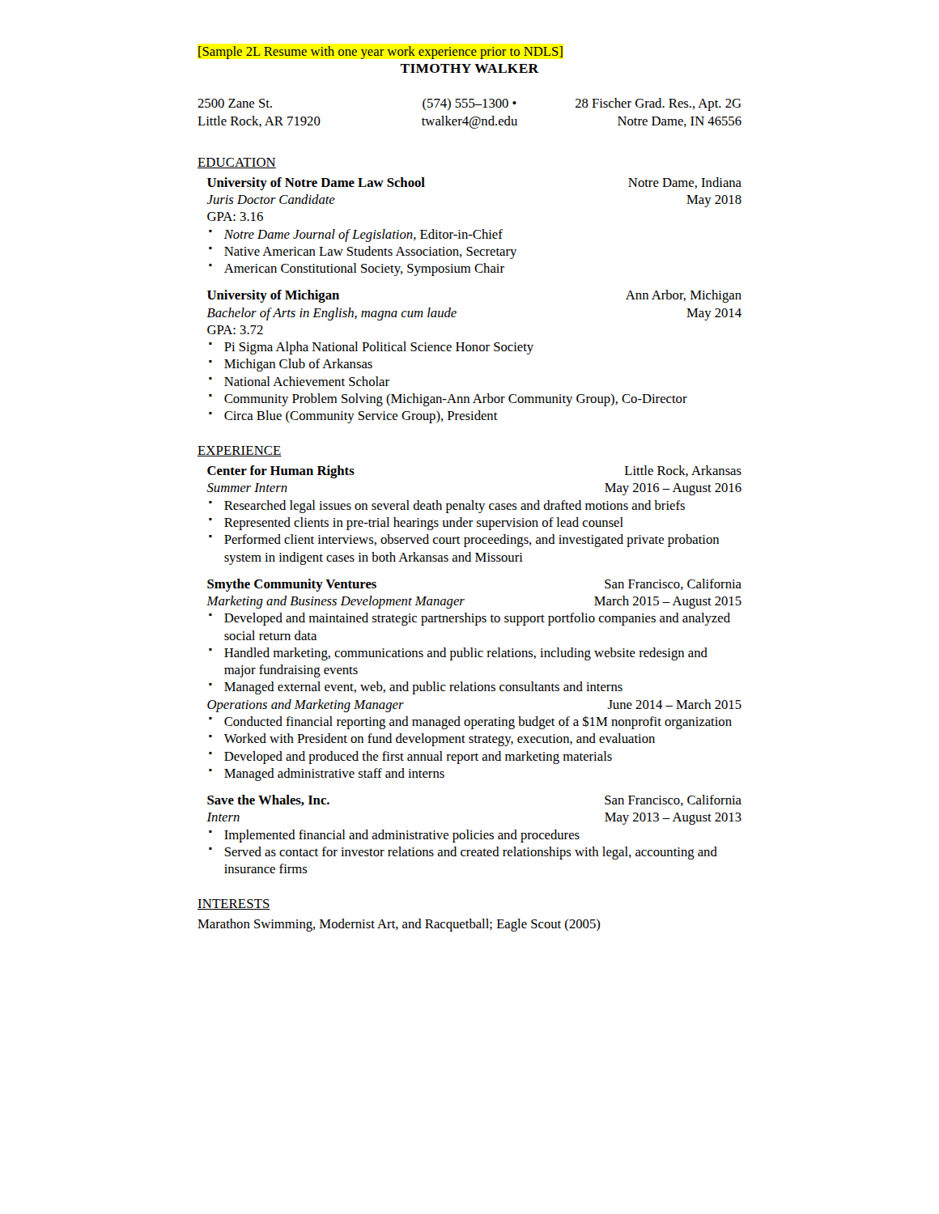[Sample 2L Resume with one year work experience prior to NDLS]
Timothy Walker
| 2500 Zane St. Little Rock, AR 71920 | (574) 555–1300 • twalker4@nd.edu | 28 Fischer Grad. Res., Apt. 2G Notre Dame, IN 46556 |
EDUCATION
University of Notre Dame Law School Notre Dame, Indiana
Juris Doctor Candidate May 2018
GPA: 3.16
Notre Dame Journal of Legislation, Editor-in-Chief
Native American Law Students Association, Secretary
American Constitutional Society, Symposium Chair
University of Michigan Ann Arbor, Michigan
Bachelor of Arts in English, magna cum laude May 2014
GPA: 3.72
Pi Sigma Alpha National Political Science Honor Society
Michigan Club of Arkansas
National Achievement Scholar
Community Problem Solving (Michigan-Ann Arbor Community Group), Co-Director
Circa Blue (Community Service Group), President
EXPERIENCE
Center for Human Rights Little Rock, Arkansas
Summer Intern May 2016 – August 2016
Researched legal issues on several death penalty cases and drafted motions and briefs
Represented clients in pre-trial hearings under supervision of lead counsel
Performed client interviews, observed court proceedings, and investigated private probation system in indigent cases in both Arkansas and Missouri
Smythe Community Ventures San Francisco, California
Marketing and Business Development Manager March 2015 – August 2015
Developed and maintained strategic partnerships to support portfolio companies and analyzed social return data
Handled marketing, communications and public relations, including website redesign and major fundraising events
Managed external event, web, and public relations consultants and interns
Operations and Marketing Manager June 2014 – March 2015
Conducted financial reporting and managed operating budget of a $1M nonprofit organization
Worked with President on fund development strategy, execution, and evaluation
Developed and produced the first annual report and marketing materials
Managed administrative staff and interns
Save the Whales, Inc. San Francisco, California
Intern May 2013 – August 2013
Implemented financial and administrative policies and procedures
Served as contact for investor relations and created relationships with legal, accounting and insurance firms
INTERESTS
Marathon Swimming, Modernist Art, and Racquetball; Eagle Scout (2005)